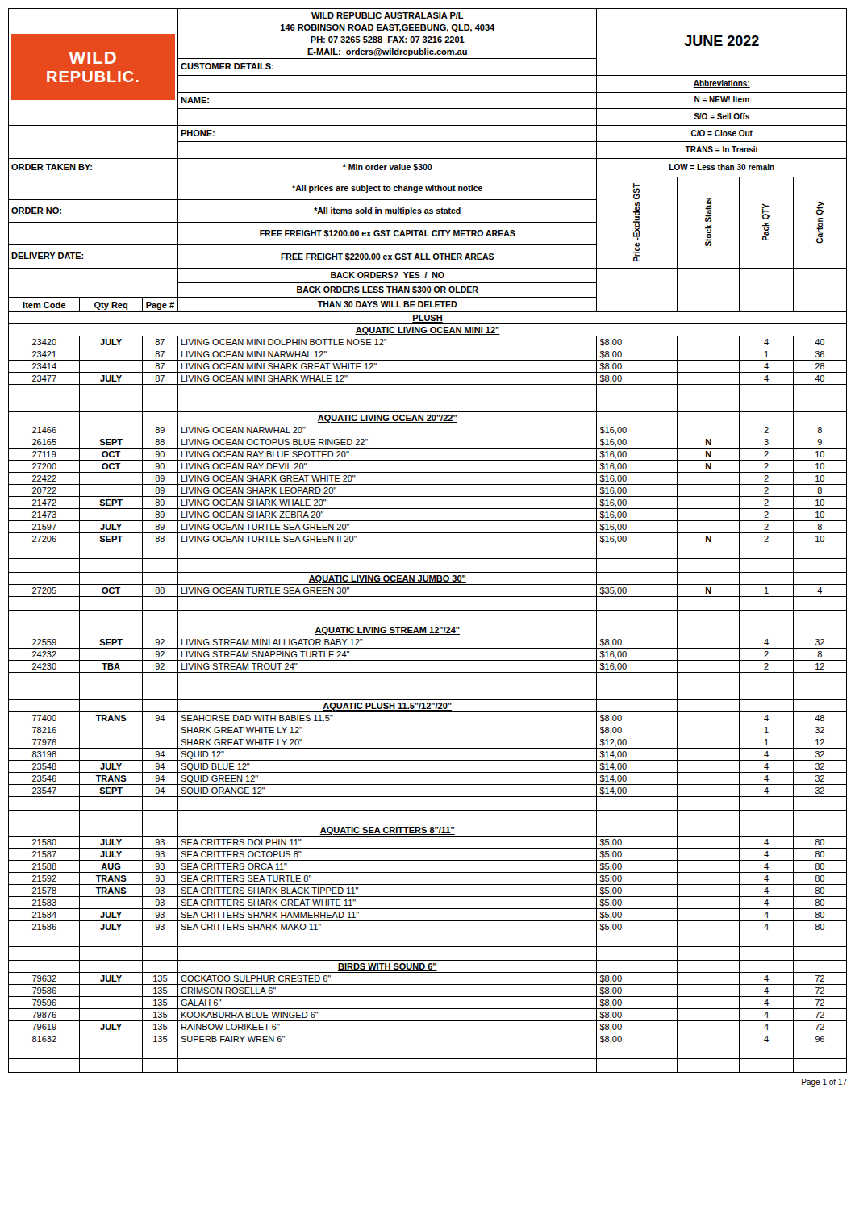| WILD REPUBLIC. | WILD REPUBLIC AUSTRALASIA P/L 146 ROBINSON ROAD EAST,GEEBUNG, QLD, 4034 PH: 07 3265 5288 FAX: 07 3216 2201 E-MAIL: orders@wildrepublic.com.au | JUNE 2022 |
| CUSTOMER DETAILS: |
| | Abbreviations: |
| NAME: | N = NEW! Item |
| | S/O = Sell Offs |
| | PHONE: | C/O = Close Out |
| | TRANS = In Transit |
| ORDER TAKEN BY: | * Min order value $300 | LOW = Less than 30 remain |
| | *All prices are subject to change without notice | Price -Excludes GST | Stock Status | Pack QTY | Carton Qty |
| ORDER NO: | *All items sold in multiples as stated |
| | FREE FREIGHT $1200.00 ex GST CAPITAL CITY METRO AREAS |
| DELIVERY DATE: | FREE FREIGHT $2200.00 ex GST ALL OTHER AREAS |
| | BACK ORDERS? YES / NO | | | | |
| BACK ORDERS LESS THAN $300 OR OLDER |
| Item Code | Qty Req | Page # | THAN 30 DAYS WILL BE DELETED |
| PLUSH |
| AQUATIC LIVING OCEAN MINI 12" |
| 23420 | JULY | 87 | LIVING OCEAN MINI DOLPHIN BOTTLE NOSE 12" | $8,00 | | 4 | 40 |
| 23421 | | 87 | LIVING OCEAN MINI NARWHAL 12" | $8,00 | | 1 | 36 |
| 23414 | | 87 | LIVING OCEAN MINI SHARK GREAT WHITE 12" | $8,00 | | 4 | 28 |
| 23477 | JULY | 87 | LIVING OCEAN MINI SHARK WHALE 12" | $8,00 | | 4 | 40 |
| | | | AQUATIC LIVING OCEAN 20"/22" | | | | |
| 21466 | | 89 | LIVING OCEAN NARWHAL 20" | $16,00 | | 2 | 8 |
| 26165 | SEPT | 88 | LIVING OCEAN OCTOPUS BLUE RINGED 22" | $16,00 | N | 3 | 9 |
| 27119 | OCT | 90 | LIVING OCEAN RAY BLUE SPOTTED 20" | $16,00 | N | 2 | 10 |
| 27200 | OCT | 90 | LIVING OCEAN RAY DEVIL 20" | $16,00 | N | 2 | 10 |
| 22422 | | 89 | LIVING OCEAN SHARK GREAT WHITE 20" | $16,00 | | 2 | 10 |
| 20722 | | 89 | LIVING OCEAN SHARK LEOPARD 20" | $16,00 | | 2 | 8 |
| 21472 | SEPT | 89 | LIVING OCEAN SHARK WHALE 20" | $16,00 | | 2 | 10 |
| 21473 | | 89 | LIVING OCEAN SHARK ZEBRA 20" | $16,00 | | 2 | 10 |
| 21597 | JULY | 89 | LIVING OCEAN TURTLE SEA GREEN 20" | $16,00 | | 2 | 8 |
| 27206 | SEPT | 88 | LIVING OCEAN TURTLE SEA GREEN II 20" | $16,00 | N | 2 | 10 |
| | | | AQUATIC LIVING OCEAN JUMBO 30" | | | | |
| 27205 | OCT | 88 | LIVING OCEAN TURTLE SEA GREEN 30" | $35,00 | N | 1 | 4 |
| | | | AQUATIC LIVING STREAM 12"/24" | | | | |
| 22559 | SEPT | 92 | LIVING STREAM MINI ALLIGATOR BABY 12" | $8,00 | | 4 | 32 |
| 24232 | | 92 | LIVING STREAM SNAPPING TURTLE 24" | $16,00 | | 2 | 8 |
| 24230 | TBA | 92 | LIVING STREAM TROUT 24" | $16,00 | | 2 | 12 |
| | | | AQUATIC PLUSH 11.5"/12"/20" | | | | |
| 77400 | TRANS | 94 | SEAHORSE DAD WITH BABIES 11.5" | $8,00 | | 4 | 48 |
| 78216 | | | SHARK GREAT WHITE LY 12" | $8,00 | | 1 | 32 |
| 77976 | | | SHARK GREAT WHITE LY 20" | $12,00 | | 1 | 12 |
| 83198 | | 94 | SQUID 12" | $14,00 | | 4 | 32 |
| 23548 | JULY | 94 | SQUID BLUE 12" | $14,00 | | 4 | 32 |
| 23546 | TRANS | 94 | SQUID GREEN 12" | $14,00 | | 4 | 32 |
| 23547 | SEPT | 94 | SQUID ORANGE 12" | $14,00 | | 4 | 32 |
| | | | AQUATIC SEA CRITTERS 8"/11" | | | | |
| 21580 | JULY | 93 | SEA CRITTERS DOLPHIN 11" | $5,00 | | 4 | 80 |
| 21587 | JULY | 93 | SEA CRITTERS OCTOPUS 8" | $5,00 | | 4 | 80 |
| 21588 | AUG | 93 | SEA CRITTERS ORCA 11" | $5,00 | | 4 | 80 |
| 21592 | TRANS | 93 | SEA CRITTERS SEA TURTLE 8" | $5,00 | | 4 | 80 |
| 21578 | TRANS | 93 | SEA CRITTERS SHARK BLACK TIPPED 11" | $5,00 | | 4 | 80 |
| 21583 | | 93 | SEA CRITTERS SHARK GREAT WHITE 11" | $5,00 | | 4 | 80 |
| 21584 | JULY | 93 | SEA CRITTERS SHARK HAMMERHEAD 11" | $5,00 | | 4 | 80 |
| 21586 | JULY | 93 | SEA CRITTERS SHARK MAKO 11" | $5,00 | | 4 | 80 |
| | | | BIRDS WITH SOUND 6" | | | | |
| 79632 | JULY | 135 | COCKATOO SULPHUR CRESTED 6" | $8,00 | | 4 | 72 |
| 79586 | | 135 | CRIMSON ROSELLA 6" | $8,00 | | 4 | 72 |
| 79596 | | 135 | GALAH 6" | $8,00 | | 4 | 72 |
| 79876 | | 135 | KOOKABURRA BLUE-WINGED 6" | $8,00 | | 4 | 72 |
| 79619 | JULY | 135 | RAINBOW LORIKEET 6" | $8,00 | | 4 | 72 |
| 81632 | | 135 | SUPERB FAIRY WREN 6" | $8,00 | | 4 | 96 |
Page 1 of 17